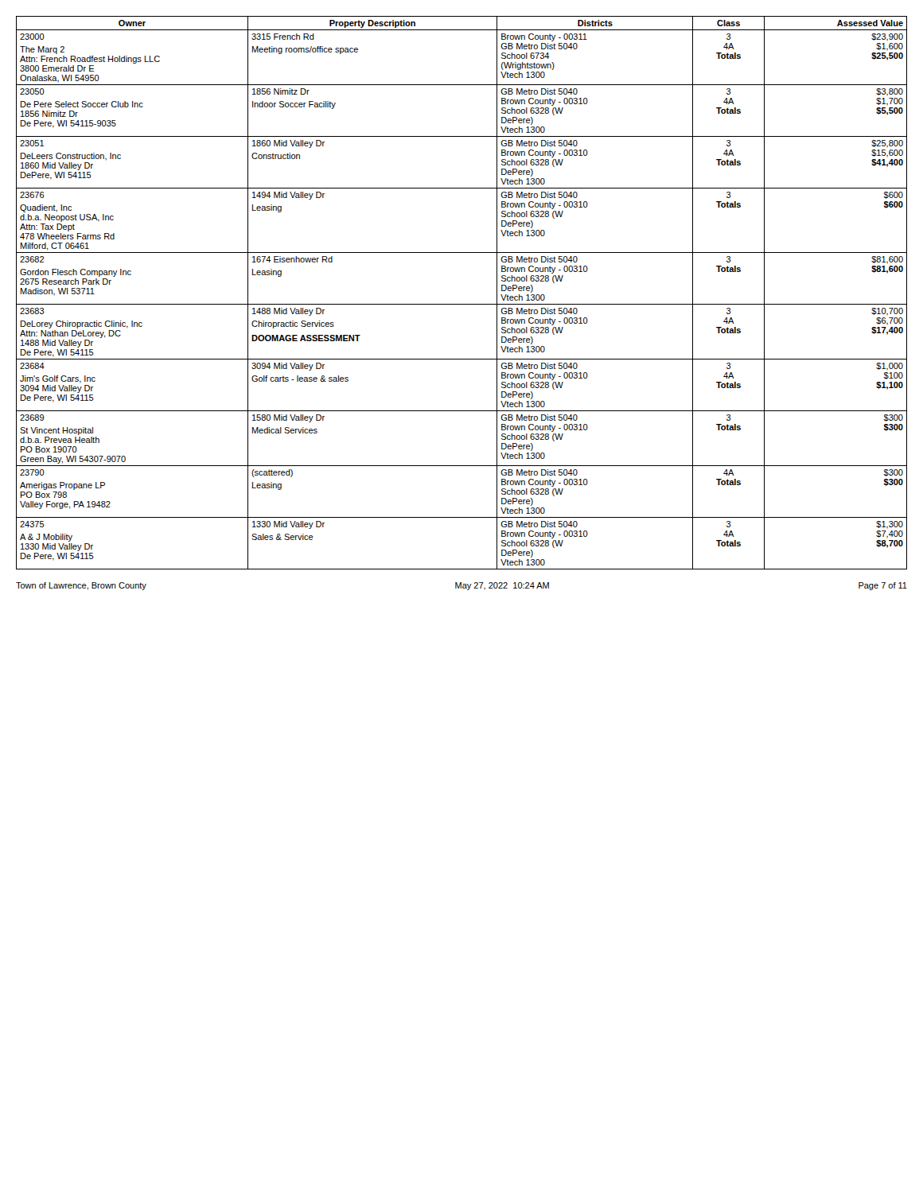| Owner | Property Description | Districts | Class | Assessed Value |
| --- | --- | --- | --- | --- |
| 23000 The Marq 2 Attn: French Roadfest Holdings LLC 3800 Emerald Dr E Onalaska, WI 54950 | 3315 French Rd Meeting rooms/office space | Brown County - 00311 GB Metro Dist 5040 School 6734 (Wrightstown) Vtech 1300 | 3 4A Totals | $23,900 $1,600 $25,500 |
| 23050 De Pere Select Soccer Club Inc 1856 Nimitz Dr De Pere, WI 54115-9035 | 1856 Nimitz Dr Indoor Soccer Facility | GB Metro Dist 5040 Brown County - 00310 School 6328 (W DePere) Vtech 1300 | 3 4A Totals | $3,800 $1,700 $5,500 |
| 23051 DeLeers Construction, Inc 1860 Mid Valley Dr DePere, WI 54115 | 1860 Mid Valley Dr Construction | GB Metro Dist 5040 Brown County - 00310 School 6328 (W DePere) Vtech 1300 | 3 4A Totals | $25,800 $15,600 $41,400 |
| 23676 Quadient, Inc d.b.a. Neopost USA, Inc Attn: Tax Dept 478 Wheelers Farms Rd Milford, CT 06461 | 1494 Mid Valley Dr Leasing | GB Metro Dist 5040 Brown County - 00310 School 6328 (W DePere) Vtech 1300 | 3 Totals | $600 $600 |
| 23682 Gordon Flesch Company Inc 2675 Research Park Dr Madison, WI 53711 | 1674 Eisenhower Rd Leasing | GB Metro Dist 5040 Brown County - 00310 School 6328 (W DePere) Vtech 1300 | 3 Totals | $81,600 $81,600 |
| 23683 DeLorey Chiropractic Clinic, Inc Attn: Nathan DeLorey, DC 1488 Mid Valley Dr De Pere, WI 54115 | 1488 Mid Valley Dr Chiropractic Services DOOMAGE ASSESSMENT | GB Metro Dist 5040 Brown County - 00310 School 6328 (W DePere) Vtech 1300 | 3 4A Totals | $10,700 $6,700 $17,400 |
| 23684 Jim's Golf Cars, Inc 3094 Mid Valley Dr De Pere, WI 54115 | 3094 Mid Valley Dr Golf carts - lease & sales | GB Metro Dist 5040 Brown County - 00310 School 6328 (W DePere) Vtech 1300 | 3 4A Totals | $1,000 $100 $1,100 |
| 23689 St Vincent Hospital d.b.a. Prevea Health PO Box 19070 Green Bay, WI 54307-9070 | 1580 Mid Valley Dr Medical Services | GB Metro Dist 5040 Brown County - 00310 School 6328 (W DePere) Vtech 1300 | 3 Totals | $300 $300 |
| 23790 Amerigas Propane LP PO Box 798 Valley Forge, PA 19482 | (scattered) Leasing | GB Metro Dist 5040 Brown County - 00310 School 6328 (W DePere) Vtech 1300 | 4A Totals | $300 $300 |
| 24375 A & J Mobility 1330 Mid Valley Dr De Pere, WI 54115 | 1330 Mid Valley Dr Sales & Service | GB Metro Dist 5040 Brown County - 00310 School 6328 (W DePere) Vtech 1300 | 3 4A Totals | $1,300 $7,400 $8,700 |
Town of Lawrence, Brown County
May 27, 2022 10:24 AM
Page 7 of 11